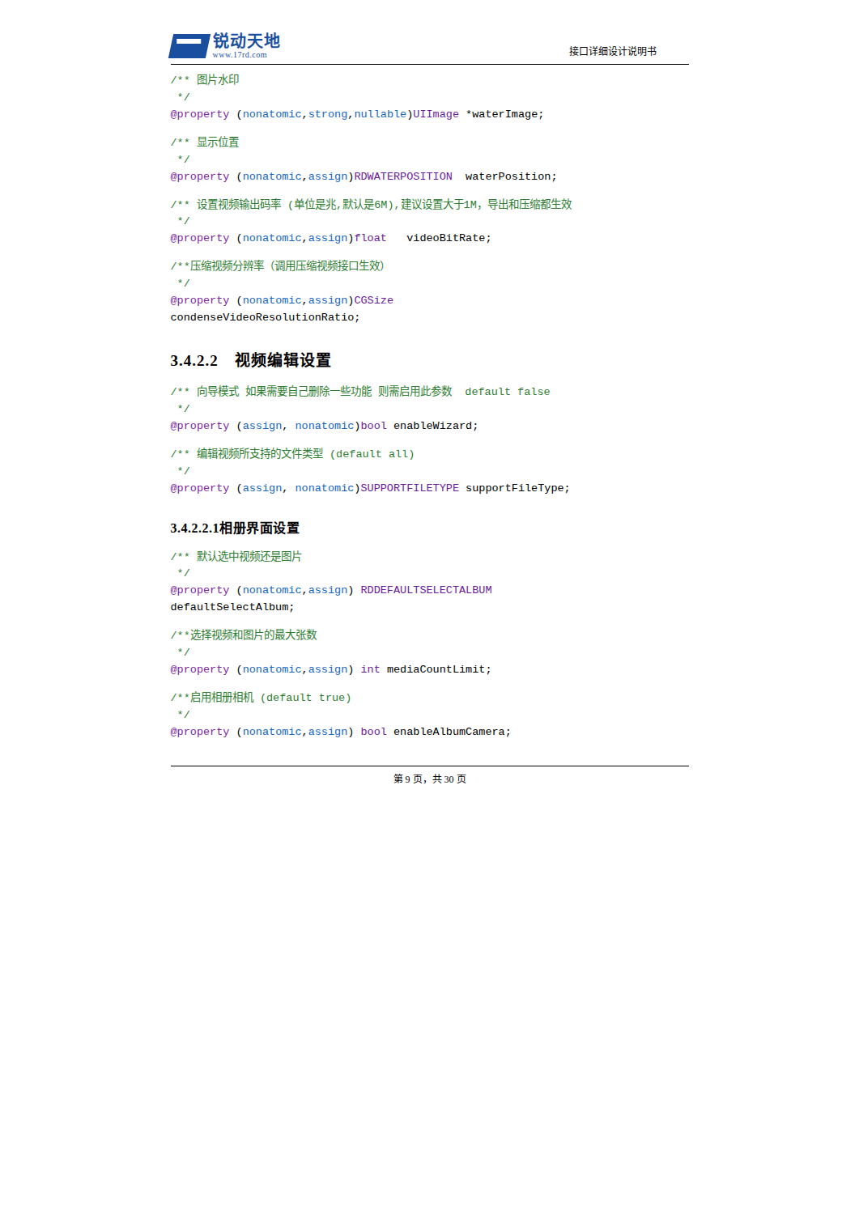锐动天地
www.17rd.com
接口详细设计说明书
/** 图片水印
 */
@property (nonatomic,strong,nullable)UIImage *waterImage;
/** 显示位置
 */
@property (nonatomic,assign)RDWATERPOSITION  waterPosition;
/** 设置视频输出码率 (单位是兆,默认是6M),建议设置大于1M，导出和压缩都生效
 */
@property (nonatomic,assign)float   videoBitRate;
/**压缩视频分辨率（调用压缩视频接口生效）
 */
@property (nonatomic,assign)CGSize
condenseVideoResolutionRatio;
3.4.2.2　视频编辑设置
/** 向导模式 如果需要自己删除一些功能 则需启用此参数  default false
 */
@property (assign, nonatomic)bool enableWizard;
/** 编辑视频所支持的文件类型 (default all)
 */
@property (assign, nonatomic)SUPPORTFILETYPE supportFileType;
3.4.2.2.1相册界面设置
/** 默认选中视频还是图片
 */
@property (nonatomic,assign) RDDEFAULTSELECTALBUM
defaultSelectAlbum;
/**选择视频和图片的最大张数
 */
@property (nonatomic,assign) int mediaCountLimit;
/**启用相册相机 (default true)
 */
@property (nonatomic,assign) bool enableAlbumCamera;
第 9 页，共 30 页